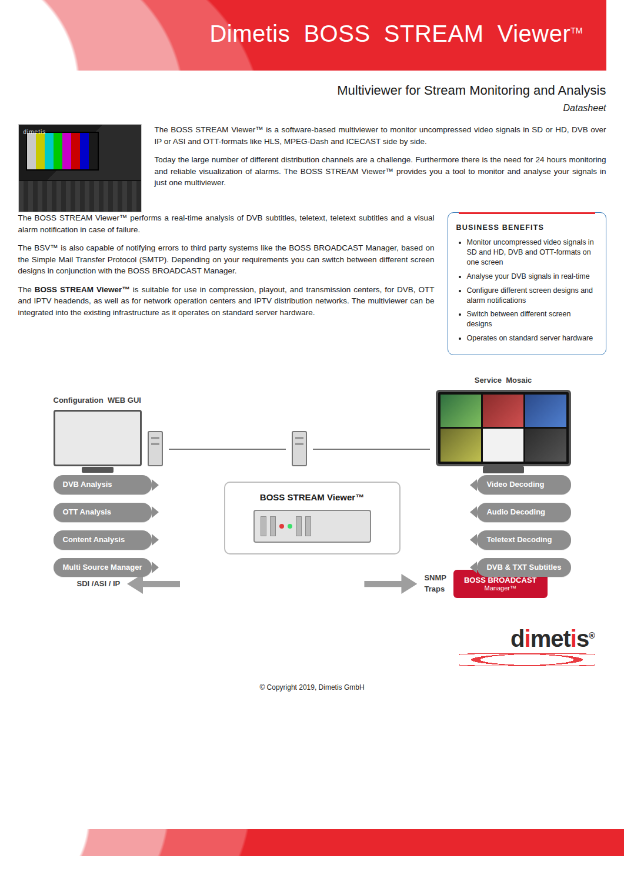Dimetis BOSS STREAM ViewerTM
Multiviewer for Stream Monitoring and Analysis
Datasheet
dimetis
The BOSS STREAM Viewer™ is a software-based multiviewer to monitor uncompressed video signals in SD or HD, DVB over IP or ASI and OTT-formats like HLS, MPEG-Dash and ICECAST side by side.
Today the large number of different distribution channels are a challenge. Furthermore there is the need for 24 hours monitoring and reliable visualization of alarms. The BOSS STREAM Viewer™ provides you a tool to monitor and analyse your signals in just one multiviewer.
The BOSS STREAM Viewer™ performs a real-time analysis of DVB subtitles, teletext, teletext subtitles and a visual alarm notification in case of failure.
The BSV™ is also capable of notifying errors to third party systems like the BOSS BROADCAST Manager, based on the Simple Mail Transfer Protocol (SMTP). Depending on your requirements you can switch between different screen designs in conjunction with the BOSS BROADCAST Manager.
The BOSS STREAM Viewer™ is suitable for use in compression, playout, and transmission centers, for DVB, OTT and IPTV headends, as well as for network operation centers and IPTV distribution networks. The multiviewer can be integrated into the existing infrastructure as it operates on standard server hardware.
BUSINESS BENEFITS
Monitor uncompressed video signals in SD and HD, DVB and OTT-formats on one screen
Analyse your DVB signals in real-time
Configure different screen designs and alarm notifications
Switch between different screen designs
Operates on standard server hardware
Configuration WEB GUI
Service Mosaic
DVB Analysis OTT Analysis Content Analysis Multi Source Manager
Video Decoding Audio Decoding Teletext Decoding DVB & TXT Subtitles
BOSS STREAM Viewer™
SDI /ASI / IP
SNMP
Traps
BOSS BROADCASTManager™
dimetis®
© Copyright 2019, Dimetis GmbH